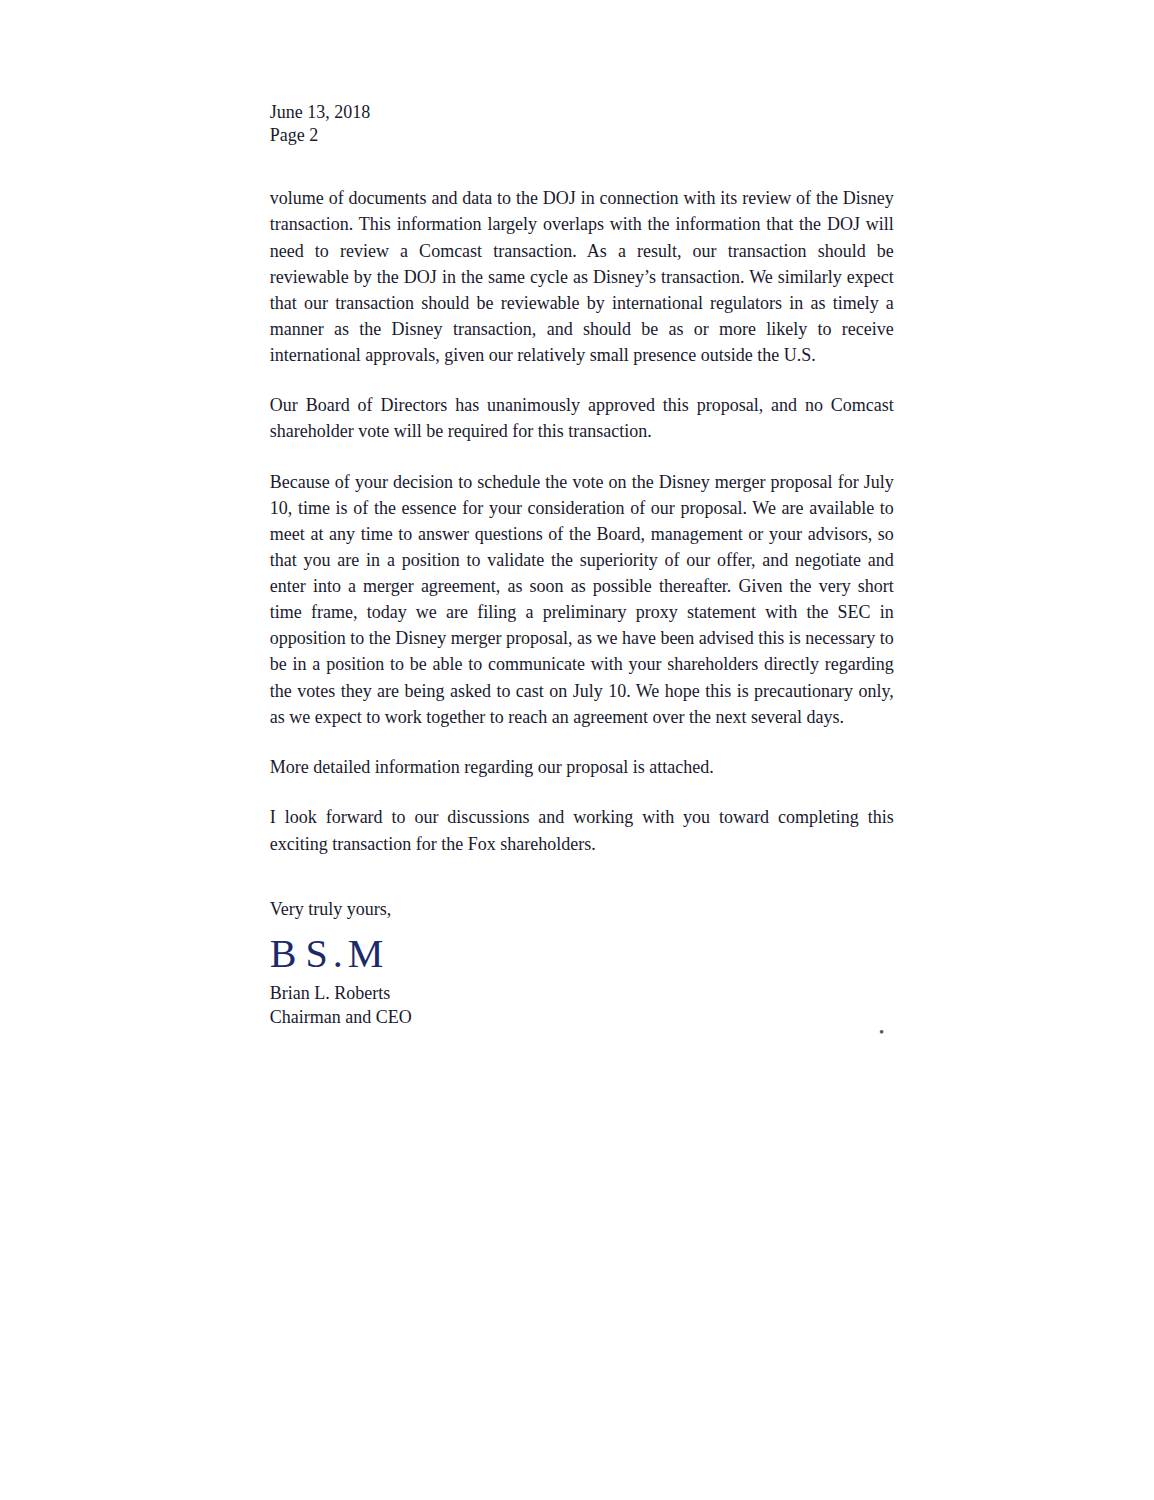June 13, 2018
Page 2
volume of documents and data to the DOJ in connection with its review of the Disney transaction. This information largely overlaps with the information that the DOJ will need to review a Comcast transaction. As a result, our transaction should be reviewable by the DOJ in the same cycle as Disney’s transaction. We similarly expect that our transaction should be reviewable by international regulators in as timely a manner as the Disney transaction, and should be as or more likely to receive international approvals, given our relatively small presence outside the U.S.
Our Board of Directors has unanimously approved this proposal, and no Comcast shareholder vote will be required for this transaction.
Because of your decision to schedule the vote on the Disney merger proposal for July 10, time is of the essence for your consideration of our proposal. We are available to meet at any time to answer questions of the Board, management or your advisors, so that you are in a position to validate the superiority of our offer, and negotiate and enter into a merger agreement, as soon as possible thereafter. Given the very short time frame, today we are filing a preliminary proxy statement with the SEC in opposition to the Disney merger proposal, as we have been advised this is necessary to be in a position to be able to communicate with your shareholders directly regarding the votes they are being asked to cast on July 10. We hope this is precautionary only, as we expect to work together to reach an agreement over the next several days.
More detailed information regarding our proposal is attached.
I look forward to our discussions and working with you toward completing this exciting transaction for the Fox shareholders.
Very truly yours,
​B  S . M
Brian L. Roberts
Chairman and CEO
•